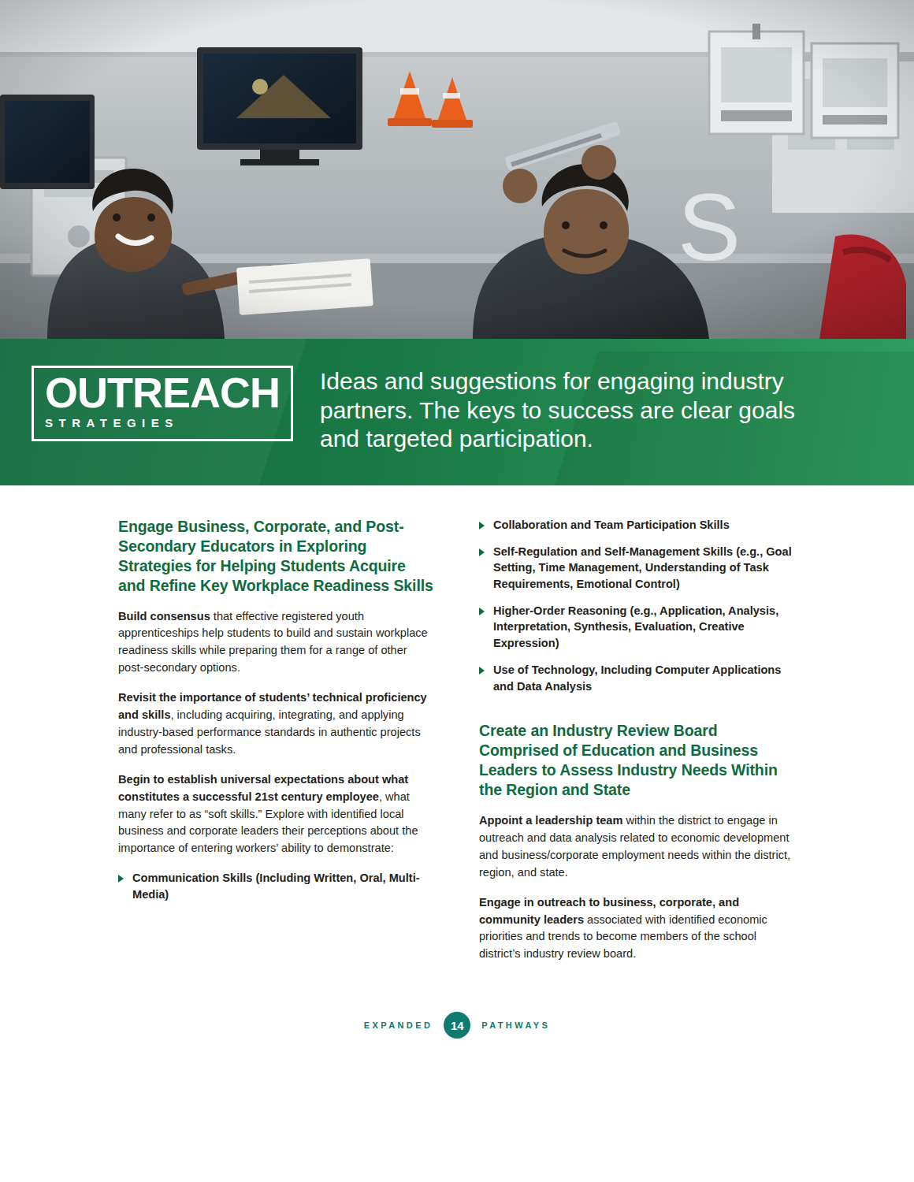S
OUTREACH
STRATEGIES
Ideas and suggestions for engaging industry partners. The keys to success are clear goals and targeted participation.
Engage Business, Corporate, and Post-Secondary Educators in Exploring Strategies for Helping Students Acquire and Refine Key Workplace Readiness Skills
Build consensus that effective registered youth apprenticeships help students to build and sustain workplace readiness skills while preparing them for a range of other post-secondary options.
Revisit the importance of students’ technical proficiency and skills, including acquiring, integrating, and applying industry-based performance standards in authentic projects and professional tasks.
Begin to establish universal expectations about what constitutes a successful 21st century employee, what many refer to as “soft skills.” Explore with identified local business and corporate leaders their perceptions about the importance of entering workers’ ability to demonstrate:
Communication Skills (Including Written, Oral, Multi-Media)
Collaboration and Team Participation Skills
Self-Regulation and Self-Management Skills (e.g., Goal Setting, Time Management, Understanding of Task Requirements, Emotional Control)
Higher-Order Reasoning (e.g., Application, Analysis, Interpretation, Synthesis, Evaluation, Creative Expression)
Use of Technology, Including Computer Applications and Data Analysis
Create an Industry Review Board Comprised of Education and Business Leaders to Assess Industry Needs Within the Region and State
Appoint a leadership team within the district to engage in outreach and data analysis related to economic development and business/corporate employment needs within the district, region, and state.
Engage in outreach to business, corporate, and community leaders associated with identified economic priorities and trends to become members of the school district’s industry review board.
EXPANDED 14 PATHWAYS